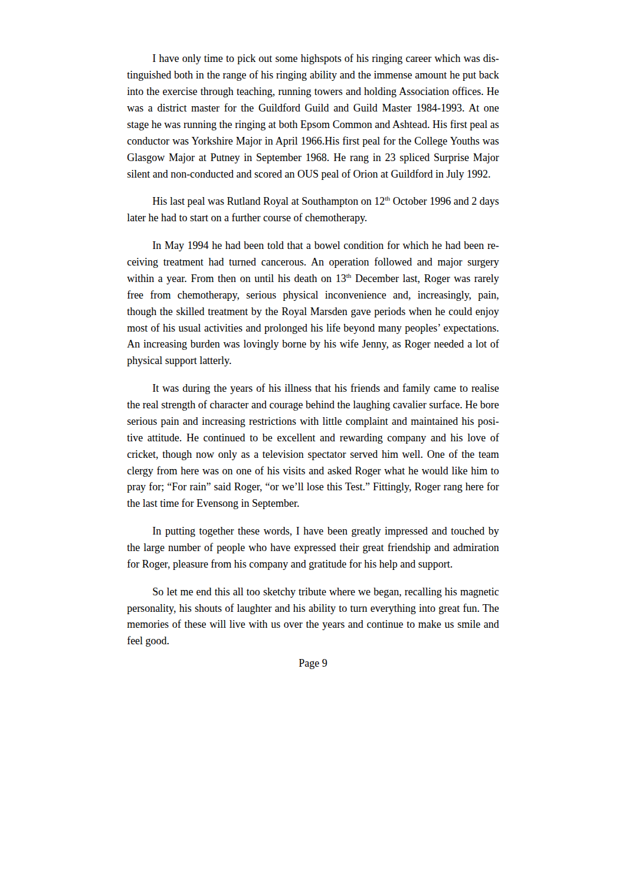I have only time to pick out some highspots of his ringing career which was distinguished both in the range of his ringing ability and the immense amount he put back into the exercise through teaching, running towers and holding Association offices. He was a district master for the Guildford Guild and Guild Master 1984-1993. At one stage he was running the ringing at both Epsom Common and Ashtead. His first peal as conductor was Yorkshire Major in April 1966.His first peal for the College Youths was Glasgow Major at Putney in September 1968. He rang in 23 spliced Surprise Major silent and non-conducted and scored an OUS peal of Orion at Guildford in July 1992.
His last peal was Rutland Royal at Southampton on 12th October 1996 and 2 days later he had to start on a further course of chemotherapy.
In May 1994 he had been told that a bowel condition for which he had been receiving treatment had turned cancerous. An operation followed and major surgery within a year. From then on until his death on 13th December last, Roger was rarely free from chemotherapy, serious physical inconvenience and, increasingly, pain, though the skilled treatment by the Royal Marsden gave periods when he could enjoy most of his usual activities and prolonged his life beyond many peoples’ expectations. An increasing burden was lovingly borne by his wife Jenny, as Roger needed a lot of physical support latterly.
It was during the years of his illness that his friends and family came to realise the real strength of character and courage behind the laughing cavalier surface. He bore serious pain and increasing restrictions with little complaint and maintained his positive attitude. He continued to be excellent and rewarding company and his love of cricket, though now only as a television spectator served him well. One of the team clergy from here was on one of his visits and asked Roger what he would like him to pray for; “For rain” said Roger, “or we’ll lose this Test.” Fittingly, Roger rang here for the last time for Evensong in September.
In putting together these words, I have been greatly impressed and touched by the large number of people who have expressed their great friendship and admiration for Roger, pleasure from his company and gratitude for his help and support.
So let me end this all too sketchy tribute where we began, recalling his magnetic personality, his shouts of laughter and his ability to turn everything into great fun. The memories of these will live with us over the years and continue to make us smile and feel good.
Page 9